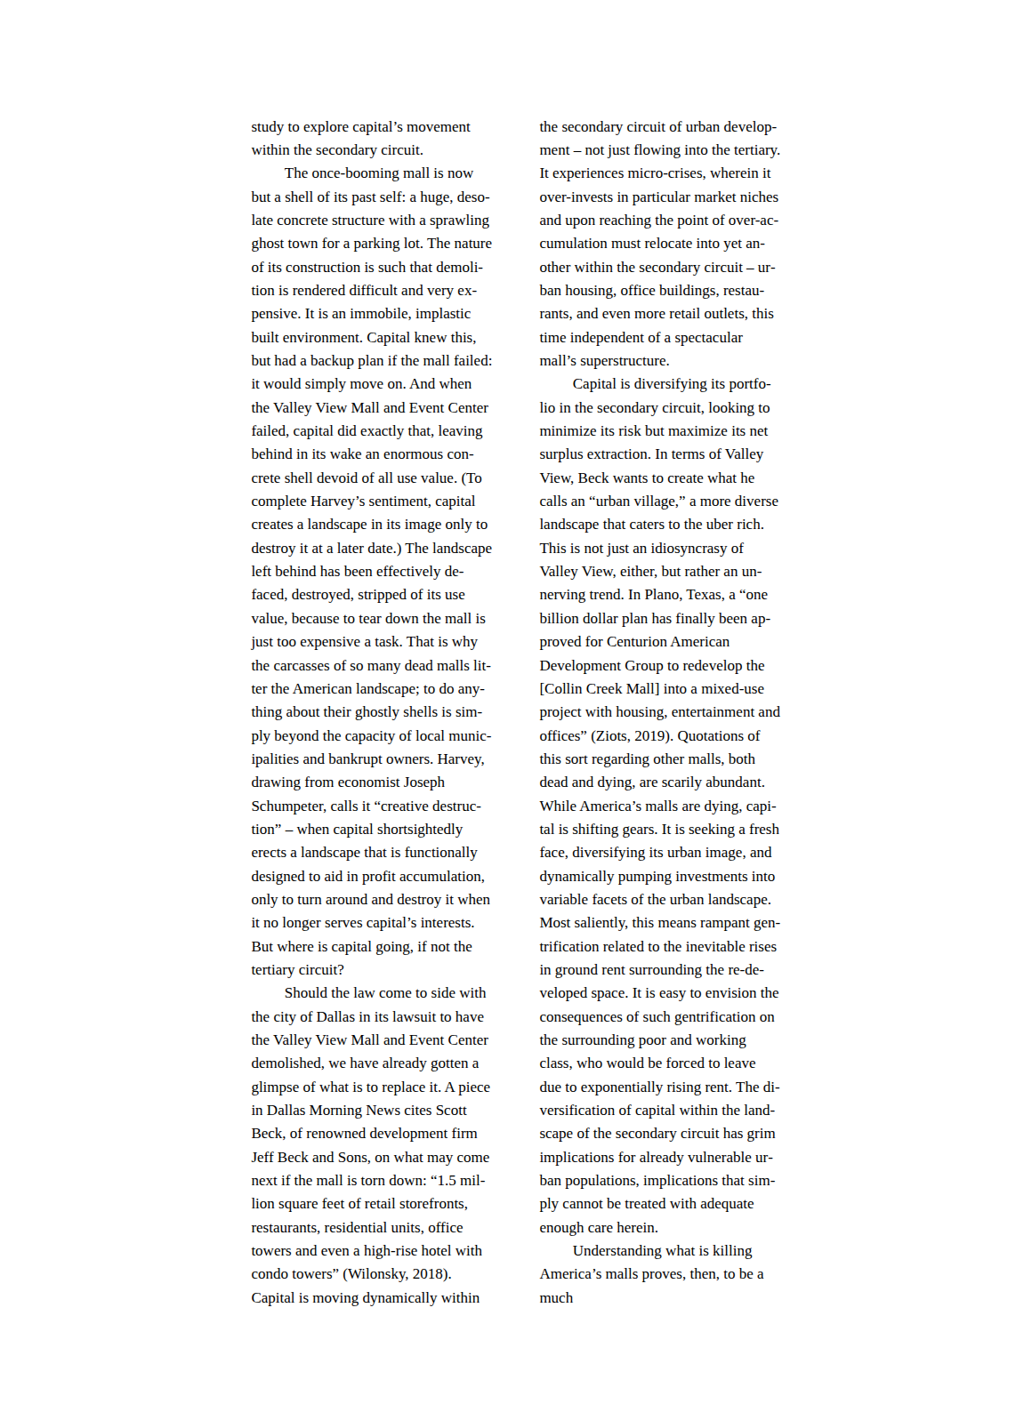study to explore capital’s movement within the secondary circuit.
The once-booming mall is now but a shell of its past self: a huge, desolate concrete structure with a sprawling ghost town for a parking lot. The nature of its construction is such that demolition is rendered difficult and very expensive. It is an immobile, implastic built environment. Capital knew this, but had a backup plan if the mall failed: it would simply move on. And when the Valley View Mall and Event Center failed, capital did exactly that, leaving behind in its wake an enormous concrete shell devoid of all use value. (To complete Harvey’s sentiment, capital creates a landscape in its image only to destroy it at a later date.) The landscape left behind has been effectively defaced, destroyed, stripped of its use value, because to tear down the mall is just too expensive a task. That is why the carcasses of so many dead malls litter the American landscape; to do anything about their ghostly shells is simply beyond the capacity of local municipalities and bankrupt owners. Harvey, drawing from economist Joseph Schumpeter, calls it “creative destruction” – when capital shortsightedly erects a landscape that is functionally designed to aid in profit accumulation, only to turn around and destroy it when it no longer serves capital’s interests. But where is capital going, if not the tertiary circuit?
Should the law come to side with the city of Dallas in its lawsuit to have the Valley View Mall and Event Center demolished, we have already gotten a glimpse of what is to replace it. A piece in Dallas Morning News cites Scott Beck, of renowned development firm Jeff Beck and Sons, on what may come next if the mall is torn down: “1.5 million square feet of retail storefronts, restaurants, residential units, office towers and even a high-rise hotel with condo towers” (Wilonsky, 2018). Capital is moving dynamically within the secondary circuit of urban development – not just flowing into the tertiary. It experiences micro-crises, wherein it over-invests in particular market niches and upon reaching the point of over-accumulation must relocate into yet another within the secondary circuit – urban housing, office buildings, restaurants, and even more retail outlets, this time independent of a spectacular mall’s superstructure.
Capital is diversifying its portfolio in the secondary circuit, looking to minimize its risk but maximize its net surplus extraction. In terms of Valley View, Beck wants to create what he calls an “urban village,” a more diverse landscape that caters to the uber rich. This is not just an idiosyncrasy of Valley View, either, but rather an unnerving trend. In Plano, Texas, a “one billion dollar plan has finally been approved for Centurion American Development Group to redevelop the [Collin Creek Mall] into a mixed-use project with housing, entertainment and offices” (Ziots, 2019). Quotations of this sort regarding other malls, both dead and dying, are scarily abundant. While America’s malls are dying, capital is shifting gears. It is seeking a fresh face, diversifying its urban image, and dynamically pumping investments into variable facets of the urban landscape. Most saliently, this means rampant gentrification related to the inevitable rises in ground rent surrounding the re-developed space. It is easy to envision the consequences of such gentrification on the surrounding poor and working class, who would be forced to leave due to exponentially rising rent. The diversification of capital within the landscape of the secondary circuit has grim implications for already vulnerable urban populations, implications that simply cannot be treated with adequate enough care herein.
Understanding what is killing America’s malls proves, then, to be a much